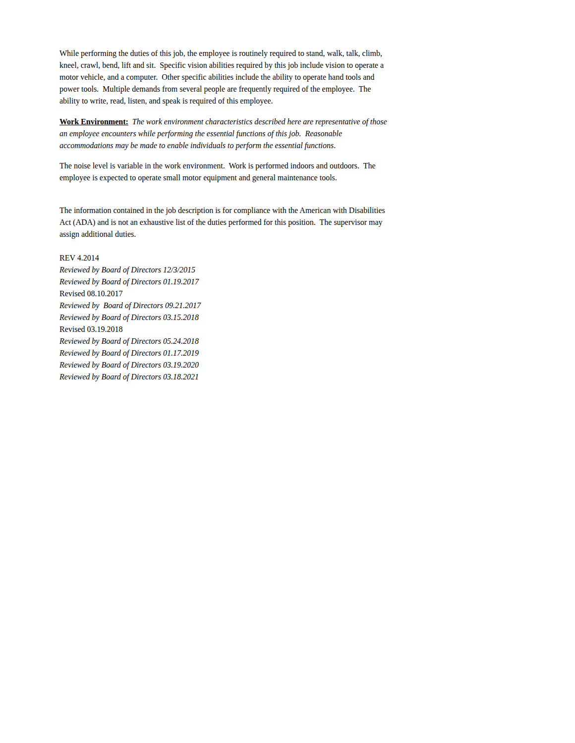While performing the duties of this job, the employee is routinely required to stand, walk, talk, climb, kneel, crawl, bend, lift and sit. Specific vision abilities required by this job include vision to operate a motor vehicle, and a computer. Other specific abilities include the ability to operate hand tools and power tools. Multiple demands from several people are frequently required of the employee. The ability to write, read, listen, and speak is required of this employee.
Work Environment: The work environment characteristics described here are representative of those an employee encounters while performing the essential functions of this job. Reasonable accommodations may be made to enable individuals to perform the essential functions.
The noise level is variable in the work environment. Work is performed indoors and outdoors. The employee is expected to operate small motor equipment and general maintenance tools.
The information contained in the job description is for compliance with the American with Disabilities Act (ADA) and is not an exhaustive list of the duties performed for this position. The supervisor may assign additional duties.
REV 4.2014
Reviewed by Board of Directors 12/3/2015
Reviewed by Board of Directors 01.19.2017
Revised 08.10.2017
Reviewed by Board of Directors 09.21.2017
Reviewed by Board of Directors 03.15.2018
Revised 03.19.2018
Reviewed by Board of Directors 05.24.2018
Reviewed by Board of Directors 01.17.2019
Reviewed by Board of Directors 03.19.2020
Reviewed by Board of Directors 03.18.2021